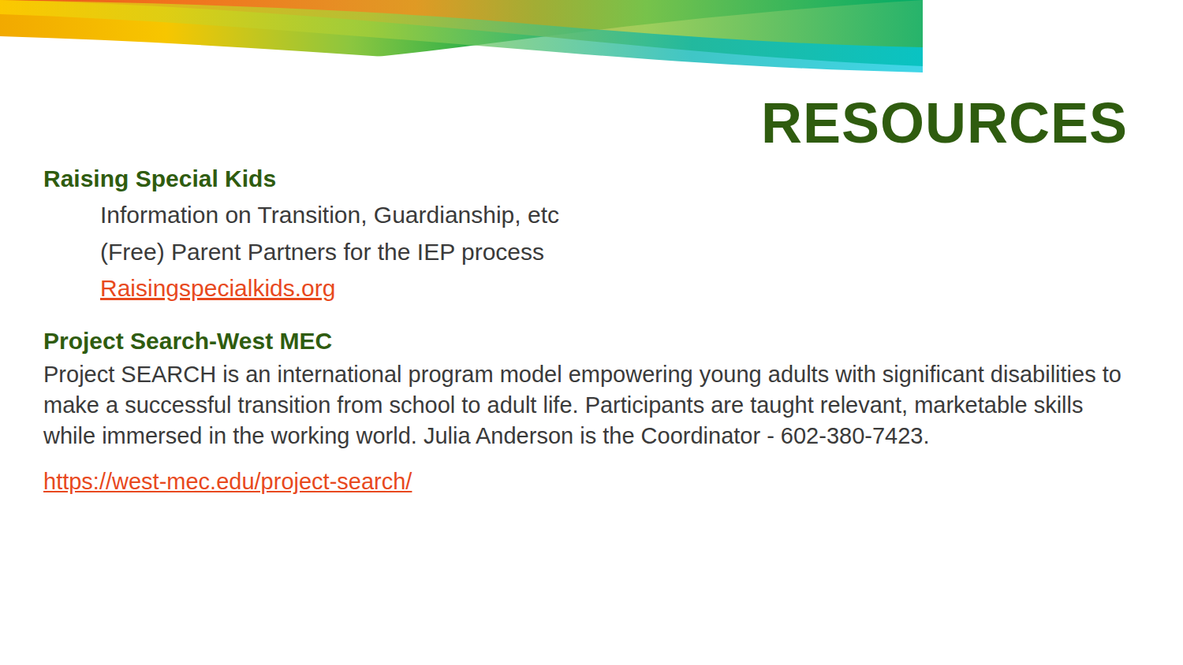Resources
Raising Special Kids
Information on Transition, Guardianship, etc
(Free) Parent Partners for the IEP process
Raisingspecialkids.org
Project Search-West MEC
Project SEARCH is an international program model empowering young adults with significant disabilities to make a successful transition from school to adult life. Participants are taught relevant, marketable skills while immersed in the working world. Julia Anderson is the Coordinator - 602-380-7423.
https://west-mec.edu/project-search/